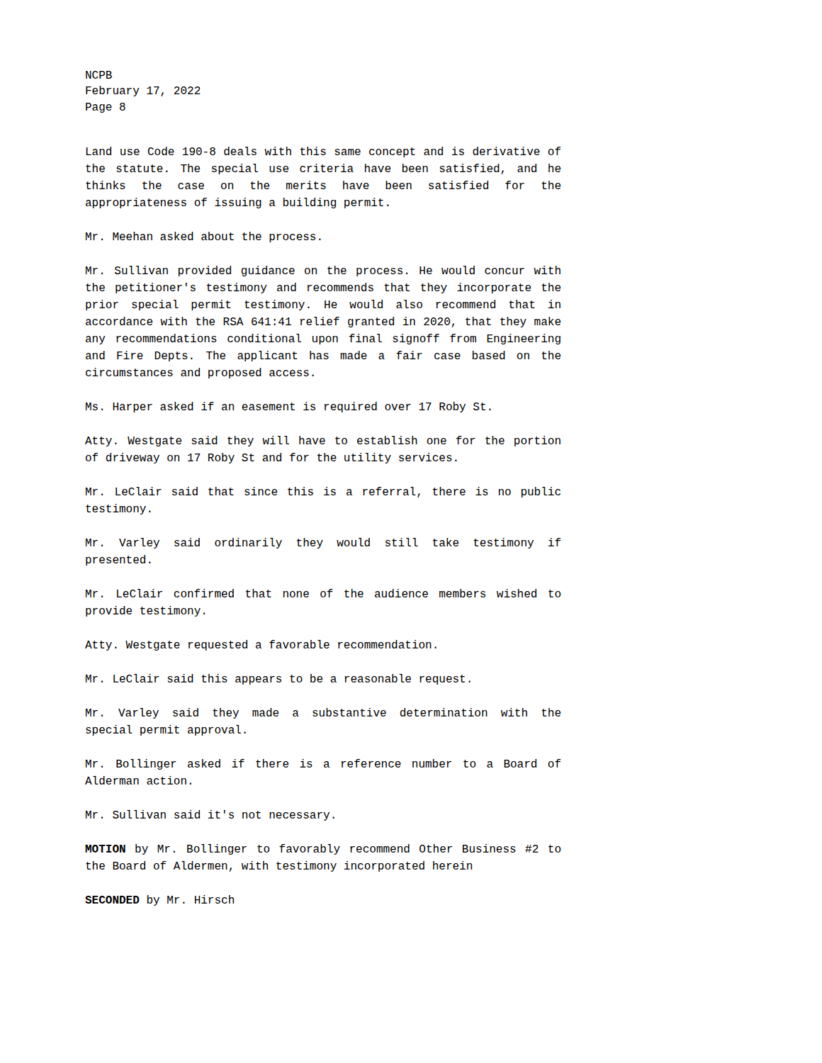NCPB
February 17, 2022
Page 8
Land use Code 190-8 deals with this same concept and is derivative of the statute. The special use criteria have been satisfied, and he thinks the case on the merits have been satisfied for the appropriateness of issuing a building permit.
Mr. Meehan asked about the process.
Mr. Sullivan provided guidance on the process. He would concur with the petitioner's testimony and recommends that they incorporate the prior special permit testimony. He would also recommend that in accordance with the RSA 641:41 relief granted in 2020, that they make any recommendations conditional upon final signoff from Engineering and Fire Depts. The applicant has made a fair case based on the circumstances and proposed access.
Ms. Harper asked if an easement is required over 17 Roby St.
Atty. Westgate said they will have to establish one for the portion of driveway on 17 Roby St and for the utility services.
Mr. LeClair said that since this is a referral, there is no public testimony.
Mr. Varley said ordinarily they would still take testimony if presented.
Mr. LeClair confirmed that none of the audience members wished to provide testimony.
Atty. Westgate requested a favorable recommendation.
Mr. LeClair said this appears to be a reasonable request.
Mr. Varley said they made a substantive determination with the special permit approval.
Mr. Bollinger asked if there is a reference number to a Board of Alderman action.
Mr. Sullivan said it's not necessary.
MOTION by Mr. Bollinger to favorably recommend Other Business #2 to the Board of Aldermen, with testimony incorporated herein
SECONDED by Mr. Hirsch